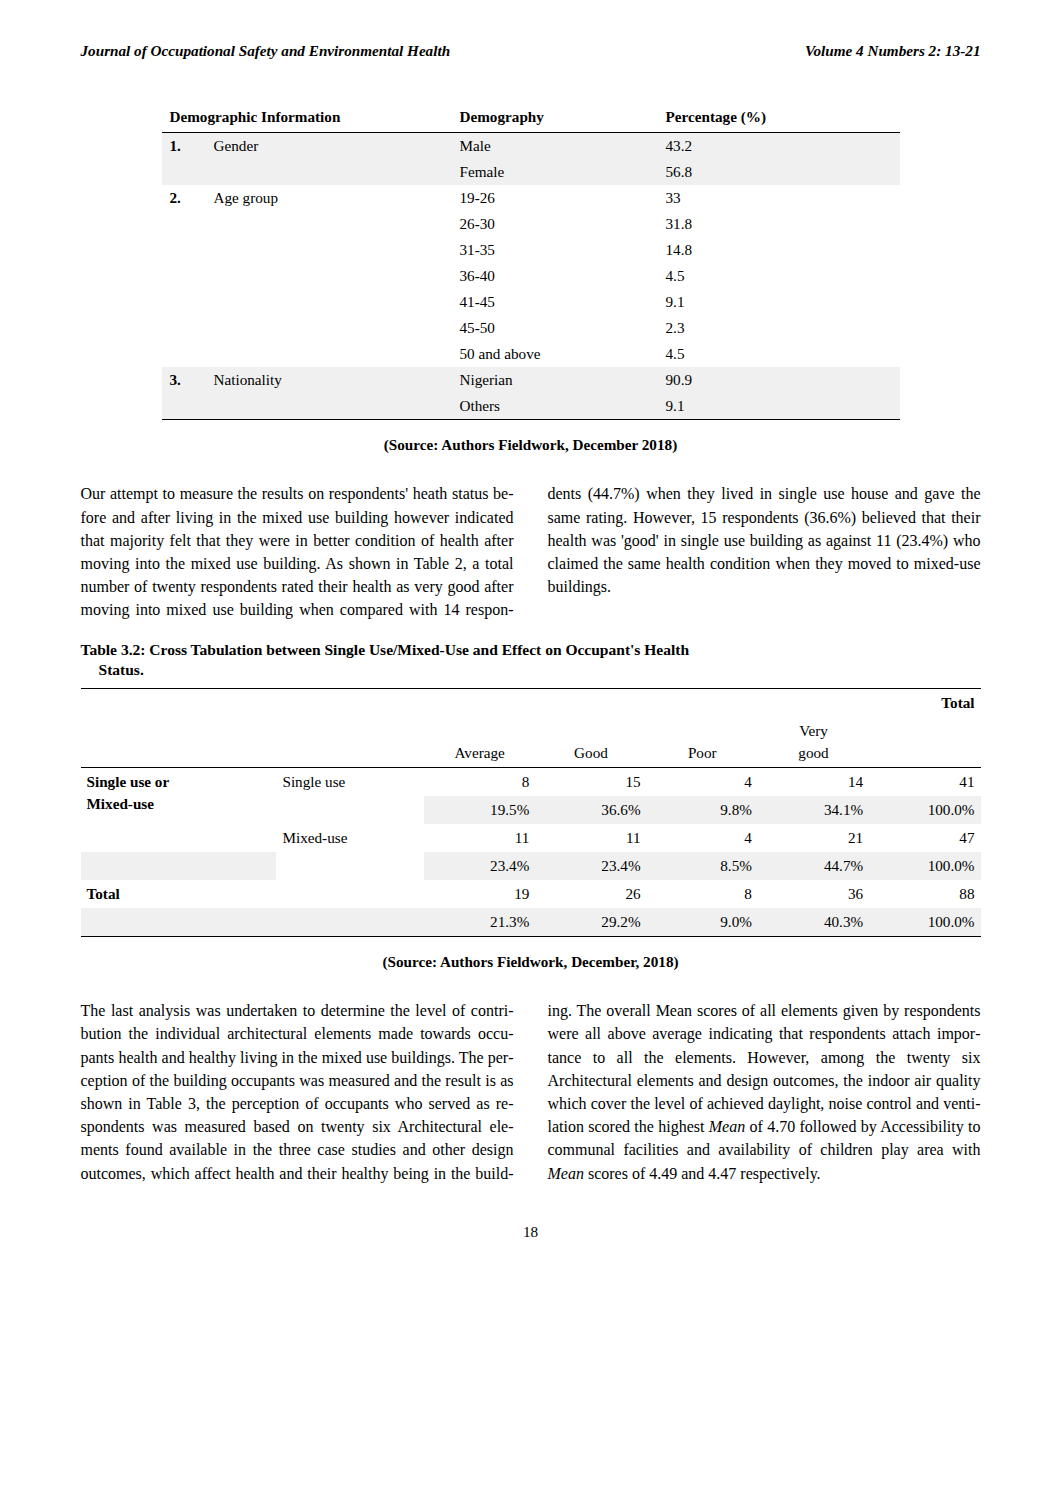Journal of Occupational Safety and Environmental Health
Volume 4 Numbers 2: 13-21
| Demographic Information | Demography | Percentage (%) |
| --- | --- | --- |
| 1. | Gender | Male | 43.2 |
| | | Female | 56.8 |
| 2. | Age group | 19-26 | 33 |
| | | 26-30 | 31.8 |
| | | 31-35 | 14.8 |
| | | 36-40 | 4.5 |
| | | 41-45 | 9.1 |
| | | 45-50 | 2.3 |
| | | 50 and above | 4.5 |
| 3. | Nationality | Nigerian | 90.9 |
| | | Others | 9.1 |
(Source: Authors Fieldwork, December 2018)
Our attempt to measure the results on respondents' heath status before and after living in the mixed use building however indicated that majority felt that they were in better condition of health after moving into the mixed use building. As shown in Table 2, a total number of twenty respondents rated their health as very good after moving into mixed use building when compared with 14 respondents (44.7%) when they lived in single use house and gave the same rating. However, 15 respondents (36.6%) believed that their health was 'good' in single use building as against 11 (23.4%) who claimed the same health condition when they moved to mixed-use buildings.
Table 3.2: Cross Tabulation between Single Use/Mixed-Use and Effect on Occupant's Health Status.
| | | | | | | Total |
| --- | --- | --- | --- | --- | --- | --- |
| | | Average | Good | Poor | Very good | |
| Single use or Mixed-use | Single use | 8 | 15 | 4 | 14 | 41 |
| 19.5% | 36.6% | 9.8% | 34.1% | 100.0% |
| | Mixed-use | 11 | 11 | 4 | 21 | 47 |
| | 23.4% | 23.4% | 8.5% | 44.7% | 100.0% |
| Total | | 19 | 26 | 8 | 36 | 88 |
| | | 21.3% | 29.2% | 9.0% | 40.3% | 100.0% |
(Source: Authors Fieldwork, December, 2018)
The last analysis was undertaken to determine the level of contribution the individual architectural elements made towards occupants health and healthy living in the mixed use buildings. The perception of the building occupants was measured and the result is as shown in Table 3, the perception of occupants who served as respondents was measured based on twenty six Architectural elements found available in the three case studies and other design outcomes, which affect health and their healthy being in the building. The overall Mean scores of all elements given by respondents were all above average indicating that respondents attach importance to all the elements. However, among the twenty six Architectural elements and design outcomes, the indoor air quality which cover the level of achieved daylight, noise control and ventilation scored the highest Mean of 4.70 followed by Accessibility to communal facilities and availability of children play area with Mean scores of 4.49 and 4.47 respectively.
18